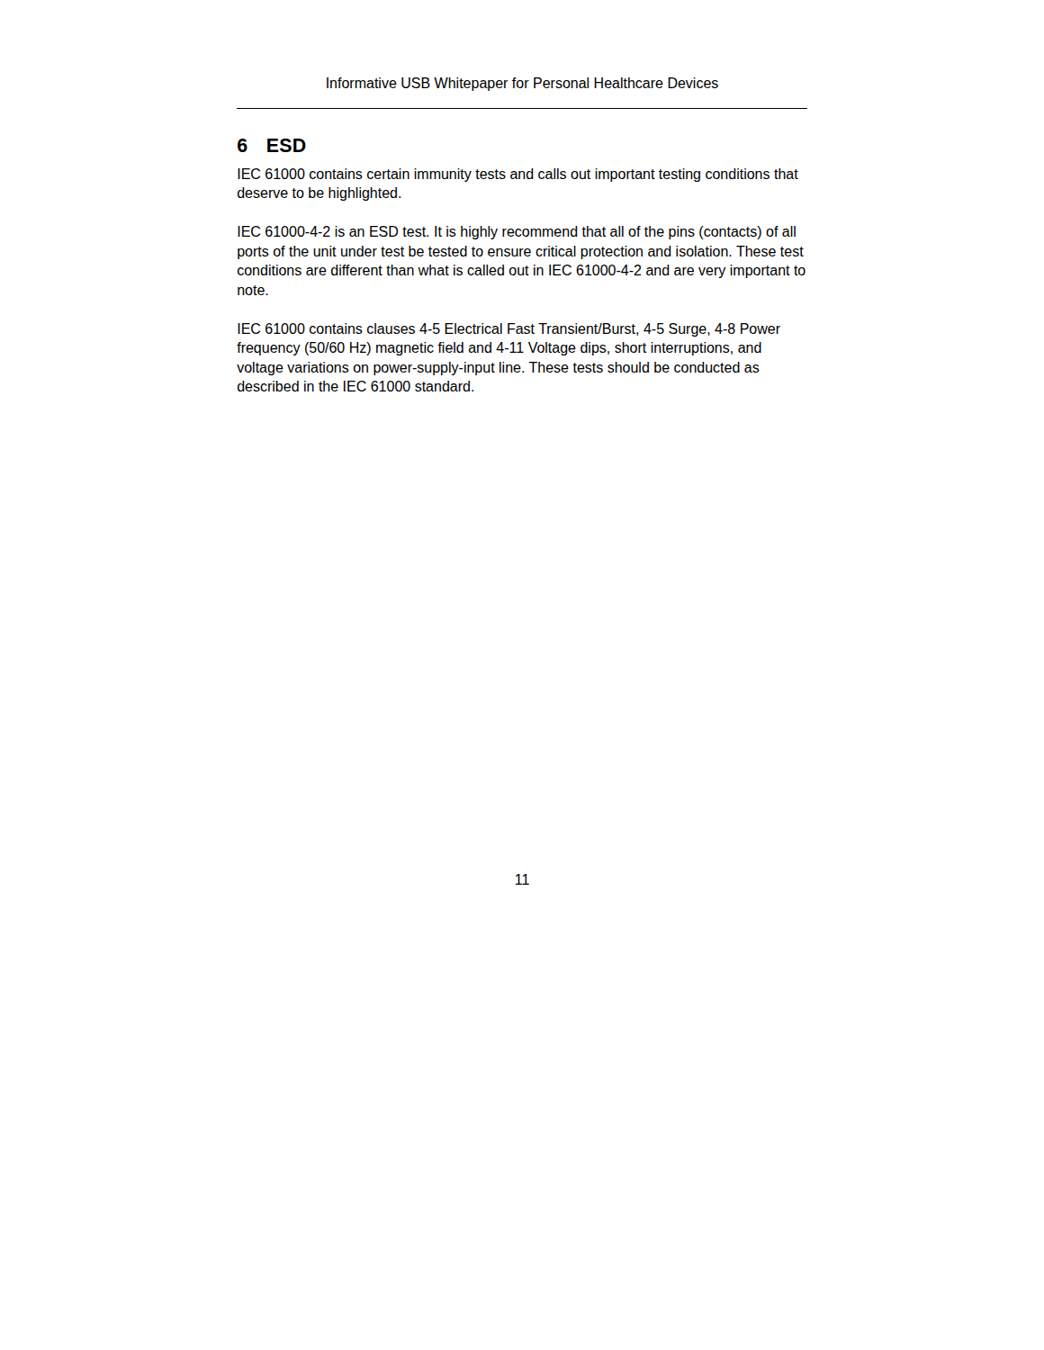Informative USB Whitepaper for Personal Healthcare Devices
6 ESD
IEC 61000 contains certain immunity tests and calls out important testing conditions that deserve to be highlighted.
IEC 61000-4-2 is an ESD test. It is highly recommend that all of the pins (contacts) of all ports of the unit under test be tested to ensure critical protection and isolation. These test conditions are different than what is called out in IEC 61000-4-2 and are very important to note.
IEC 61000 contains clauses 4-5 Electrical Fast Transient/Burst, 4-5 Surge, 4-8 Power frequency (50/60 Hz) magnetic field and 4-11 Voltage dips, short interruptions, and voltage variations on power-supply-input line. These tests should be conducted as described in the IEC 61000 standard.
11